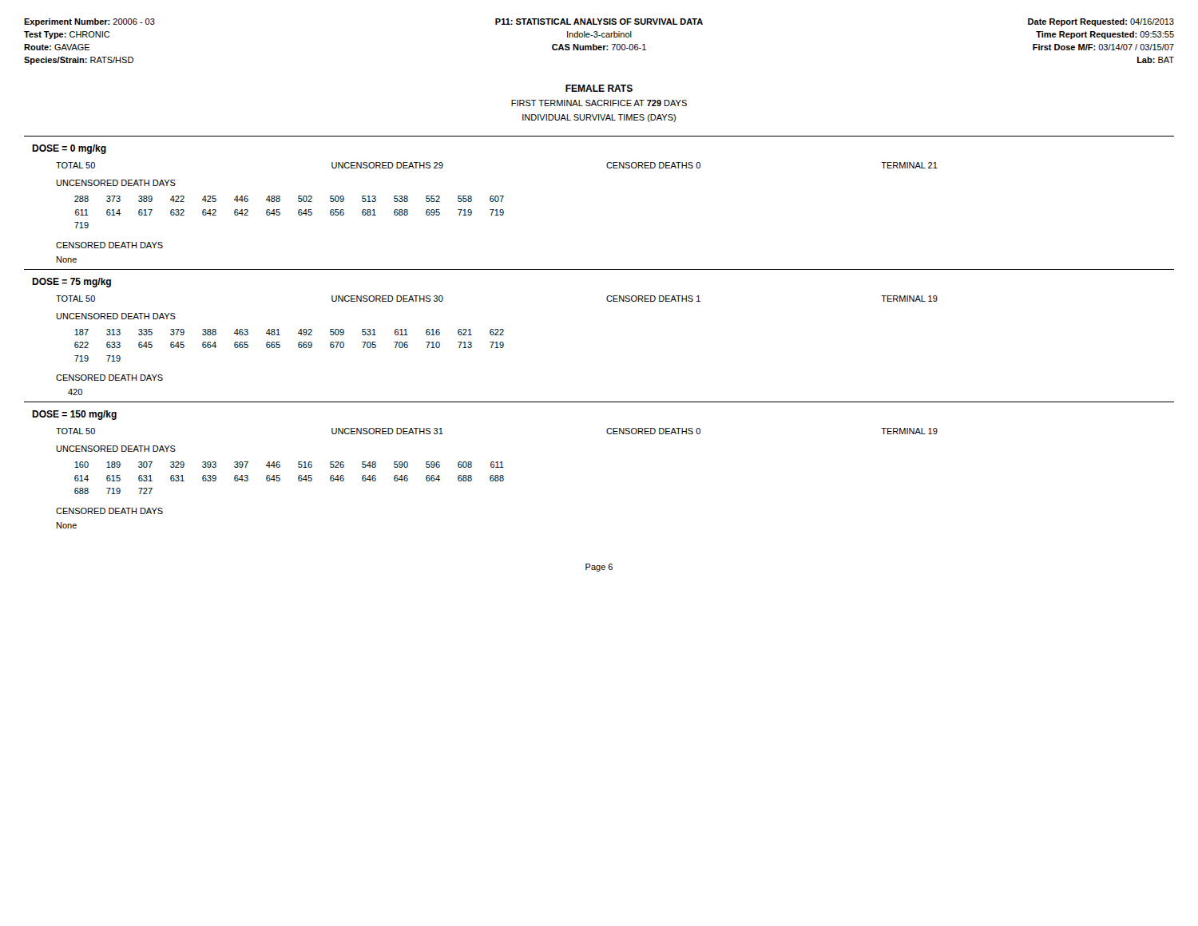| Experiment Number: 20006 - 03 | P11: STATISTICAL ANALYSIS OF SURVIVAL DATA | Date Report Requested: 04/16/2013 |
| Test Type: CHRONIC | Indole-3-carbinol | Time Report Requested: 09:53:55 |
| Route: GAVAGE | CAS Number: 700-06-1 | First Dose M/F: 03/14/07 / 03/15/07 |
| Species/Strain: RATS/HSD | | Lab: BAT |
FEMALE RATS
FIRST TERMINAL SACRIFICE AT 729 DAYS
INDIVIDUAL SURVIVAL TIMES (DAYS)
DOSE = 0 mg/kg
| TOTAL 50 | UNCENSORED DEATHS 29 | CENSORED DEATHS 0 | TERMINAL 21 |
UNCENSORED DEATH DAYS
| 288 | 373 | 389 | 422 | 425 | 446 | 488 | 502 | 509 | 513 | 538 | 552 | 558 | 607 |
| 611 | 614 | 617 | 632 | 642 | 642 | 645 | 645 | 656 | 681 | 688 | 695 | 719 | 719 |
| 719 |
CENSORED DEATH DAYS
None
DOSE = 75 mg/kg
| TOTAL 50 | UNCENSORED DEATHS 30 | CENSORED DEATHS 1 | TERMINAL 19 |
UNCENSORED DEATH DAYS
| 187 | 313 | 335 | 379 | 388 | 463 | 481 | 492 | 509 | 531 | 611 | 616 | 621 | 622 |
| 622 | 633 | 645 | 645 | 664 | 665 | 665 | 669 | 670 | 705 | 706 | 710 | 713 | 719 |
| 719 | 719 |
CENSORED DEATH DAYS
420
DOSE = 150 mg/kg
| TOTAL 50 | UNCENSORED DEATHS 31 | CENSORED DEATHS 0 | TERMINAL 19 |
UNCENSORED DEATH DAYS
| 160 | 189 | 307 | 329 | 393 | 397 | 446 | 516 | 526 | 548 | 590 | 596 | 608 | 611 |
| 614 | 615 | 631 | 631 | 639 | 643 | 645 | 645 | 646 | 646 | 646 | 664 | 688 | 688 |
| 688 | 719 | 727 |
CENSORED DEATH DAYS
None
Page 6